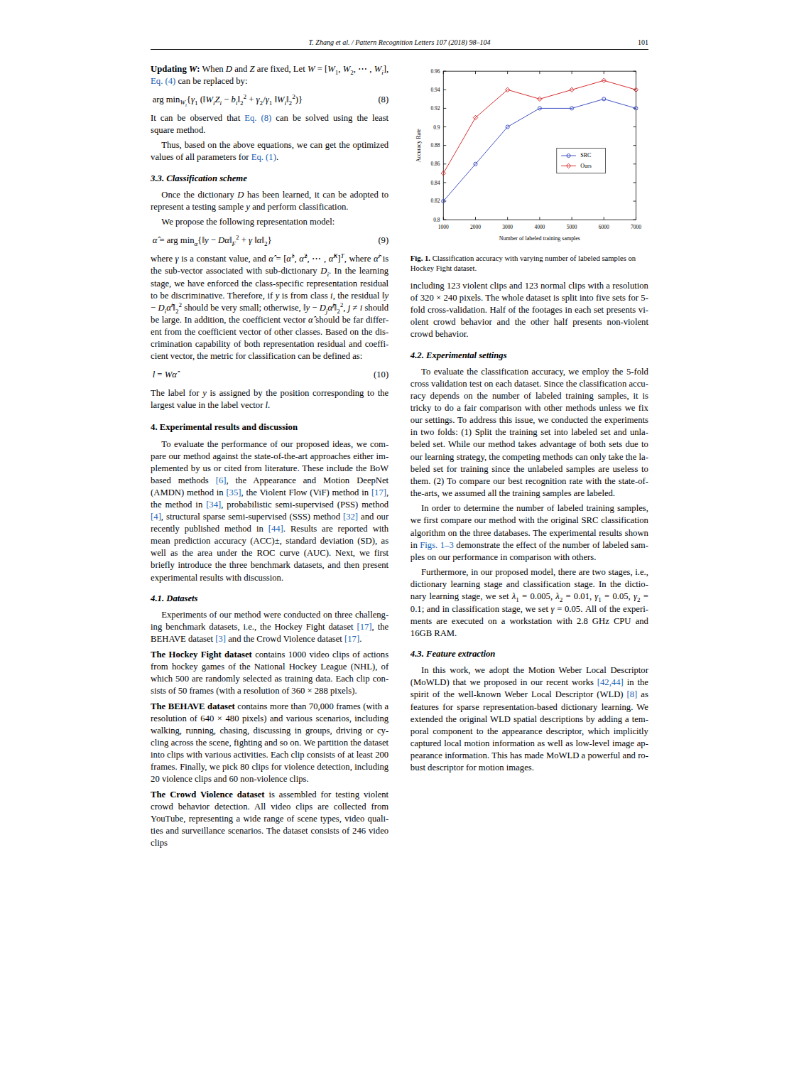T. Zhang et al. / Pattern Recognition Letters 107 (2018) 98–104
101
Updating W: When D and Z are fixed, Let W = [W1, W2, ⋯ , Wi], Eq. (4) can be replaced by:
arg minWi{γ1 (‖WiZi − bi‖22 + γ2/γ1 ‖Wi‖22)}
(8)
It can be observed that Eq. (8) can be solved using the least square method.
Thus, based on the above equations, we can get the optimized values of all parameters for Eq. (1).
3.3. Classification scheme
Once the dictionary D has been learned, it can be adopted to represent a testing sample y and perform classification.
We propose the following representation model:
α̂ = arg minα{‖y − Dα‖F2 + γ ‖α‖2}
(9)
where γ is a constant value, and α̂ = [α̂1, α̂2, ⋯ , α̂K]T, where α̂i is the sub-vector associated with sub-dictionary Di. In the learning stage, we have enforced the class-specific representation residual to be discriminative. Therefore, if y is from class i, the residual ‖y − Diα̂i‖22 should be very small; otherwise, ‖y − Djα̂j‖22, j ≠ i should be large. In addition, the coefficient vector α̂ should be far different from the coefficient vector of other classes. Based on the discrimination capability of both representation residual and coefficient vector, the metric for classification can be defined as:
l = Wα̂
(10)
The label for y is assigned by the position corresponding to the largest value in the label vector l.
4. Experimental results and discussion
To evaluate the performance of our proposed ideas, we compare our method against the state-of-the-art approaches either implemented by us or cited from literature. These include the BoW based methods [6], the Appearance and Motion DeepNet (AMDN) method in [35], the Violent Flow (ViF) method in [17], the method in [34], probabilistic semi-supervised (PSS) method [4], structural sparse semi-supervised (SSS) method [32] and our recently published method in [44]. Results are reported with mean prediction accuracy (ACC)±, standard deviation (SD), as well as the area under the ROC curve (AUC). Next, we first briefly introduce the three benchmark datasets, and then present experimental results with discussion.
4.1. Datasets
Experiments of our method were conducted on three challenging benchmark datasets, i.e., the Hockey Fight dataset [17], the BEHAVE dataset [3] and the Crowd Violence dataset [17].
The Hockey Fight dataset contains 1000 video clips of actions from hockey games of the National Hockey League (NHL), of which 500 are randomly selected as training data. Each clip consists of 50 frames (with a resolution of 360 × 288 pixels).
The BEHAVE dataset contains more than 70,000 frames (with a resolution of 640 × 480 pixels) and various scenarios, including walking, running, chasing, discussing in groups, driving or cycling across the scene, fighting and so on. We partition the dataset into clips with various activities. Each clip consists of at least 200 frames. Finally, we pick 80 clips for violence detection, including 20 violence clips and 60 non-violence clips.
The Crowd Violence dataset is assembled for testing violent crowd behavior detection. All video clips are collected from YouTube, representing a wide range of scene types, video qualities and surveillance scenarios. The dataset consists of 246 video clips
0.8 0.82 0.84 0.86 0.88 0.9 0.92 0.94 0.96 1000 2000 3000 4000 5000 6000 7000 Number of labeled training samples Accuracy Rate SRC Ours
Fig. 1. Classification accuracy with varying number of labeled samples on Hockey Fight dataset.
including 123 violent clips and 123 normal clips with a resolution of 320 × 240 pixels. The whole dataset is split into five sets for 5-fold cross-validation. Half of the footages in each set presents violent crowd behavior and the other half presents non-violent crowd behavior.
4.2. Experimental settings
To evaluate the classification accuracy, we employ the 5-fold cross validation test on each dataset. Since the classification accuracy depends on the number of labeled training samples, it is tricky to do a fair comparison with other methods unless we fix our settings. To address this issue, we conducted the experiments in two folds: (1) Split the training set into labeled set and unlabeled set. While our method takes advantage of both sets due to our learning strategy, the competing methods can only take the labeled set for training since the unlabeled samples are useless to them. (2) To compare our best recognition rate with the state-of-the-arts, we assumed all the training samples are labeled.
In order to determine the number of labeled training samples, we first compare our method with the original SRC classification algorithm on the three databases. The experimental results shown in Figs. 1–3 demonstrate the effect of the number of labeled samples on our performance in comparison with others.
Furthermore, in our proposed model, there are two stages, i.e., dictionary learning stage and classification stage. In the dictionary learning stage, we set λ1 = 0.005, λ2 = 0.01, γ1 = 0.05, γ2 = 0.1; and in classification stage, we set γ = 0.05. All of the experiments are executed on a workstation with 2.8 GHz CPU and 16GB RAM.
4.3. Feature extraction
In this work, we adopt the Motion Weber Local Descriptor (MoWLD) that we proposed in our recent works [42,44] in the spirit of the well-known Weber Local Descriptor (WLD) [8] as features for sparse representation-based dictionary learning. We extended the original WLD spatial descriptions by adding a temporal component to the appearance descriptor, which implicitly captured local motion information as well as low-level image appearance information. This has made MoWLD a powerful and robust descriptor for motion images.